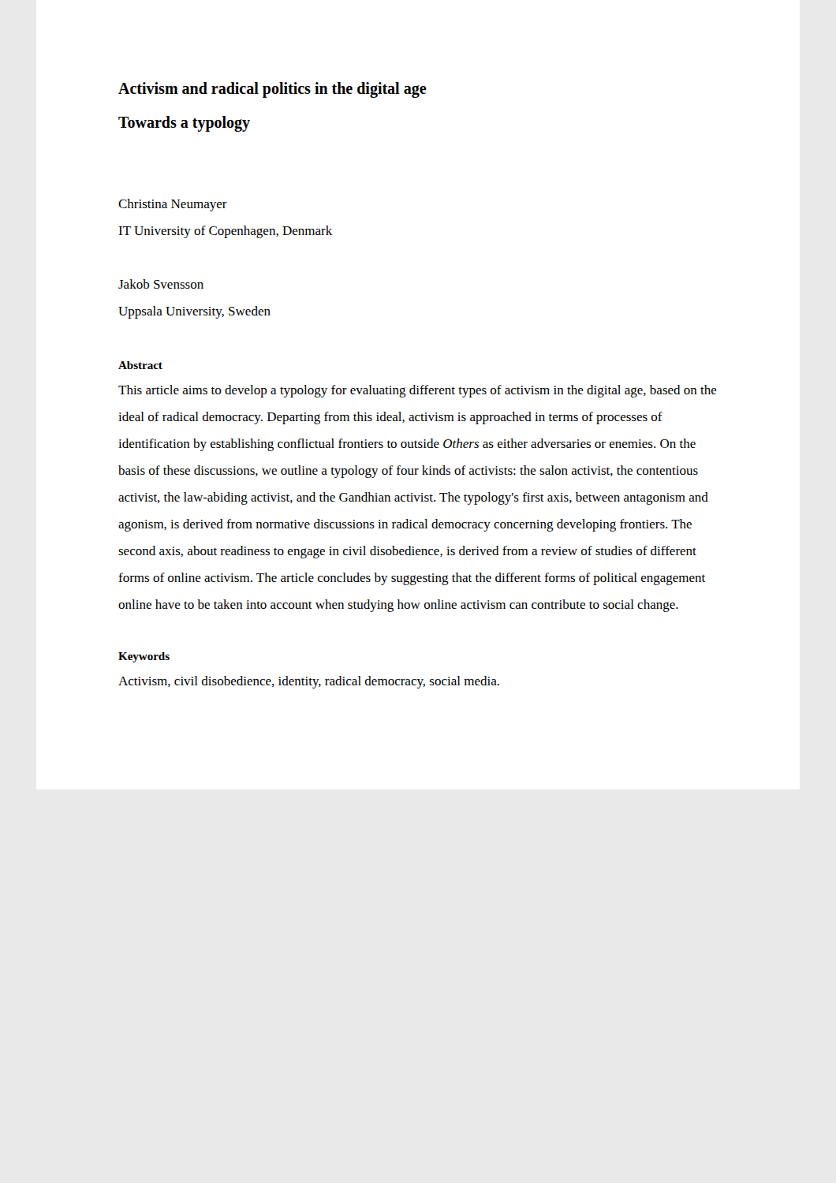Activism and radical politics in the digital ageTowards a typology
Christina Neumayer
IT University of Copenhagen, Denmark
Jakob Svensson
Uppsala University, Sweden
Abstract
This article aims to develop a typology for evaluating different types of activism in the digital age, based on the ideal of radical democracy. Departing from this ideal, activism is approached in terms of processes of identification by establishing conflictual frontiers to outside Others as either adversaries or enemies. On the basis of these discussions, we outline a typology of four kinds of activists: the salon activist, the contentious activist, the law-abiding activist, and the Gandhian activist. The typology's first axis, between antagonism and agonism, is derived from normative discussions in radical democracy concerning developing frontiers. The second axis, about readiness to engage in civil disobedience, is derived from a review of studies of different forms of online activism. The article concludes by suggesting that the different forms of political engagement online have to be taken into account when studying how online activism can contribute to social change.
Keywords
Activism, civil disobedience, identity, radical democracy, social media.